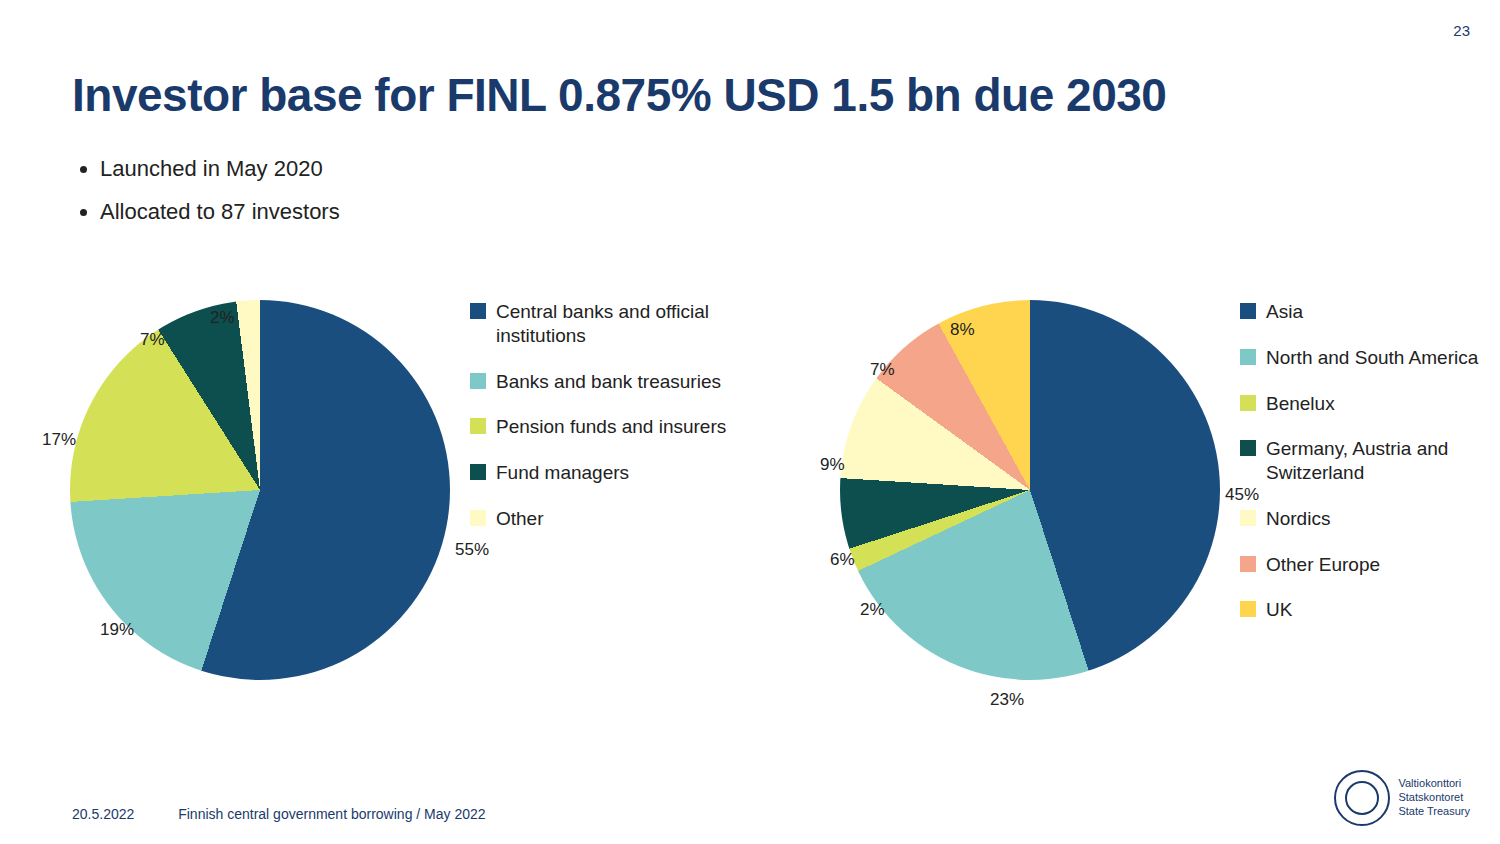23
Investor base for FINL 0.875% USD 1.5 bn due 2030
Launched in May 2020
Allocated to 87 investors
55% 19% 17% 7% 2%
Central banks and official institutions
Banks and bank treasuries
Pension funds and insurers
Fund managers
Other
45% 23% 2% 6% 9% 7% 8%
Asia
North and South America
Benelux
Germany, Austria and Switzerland
Nordics
Other Europe
UK
20.5.2022 Finnish central government borrowing / May 2022
Valtiokonttori
Statskontoret
State Treasury